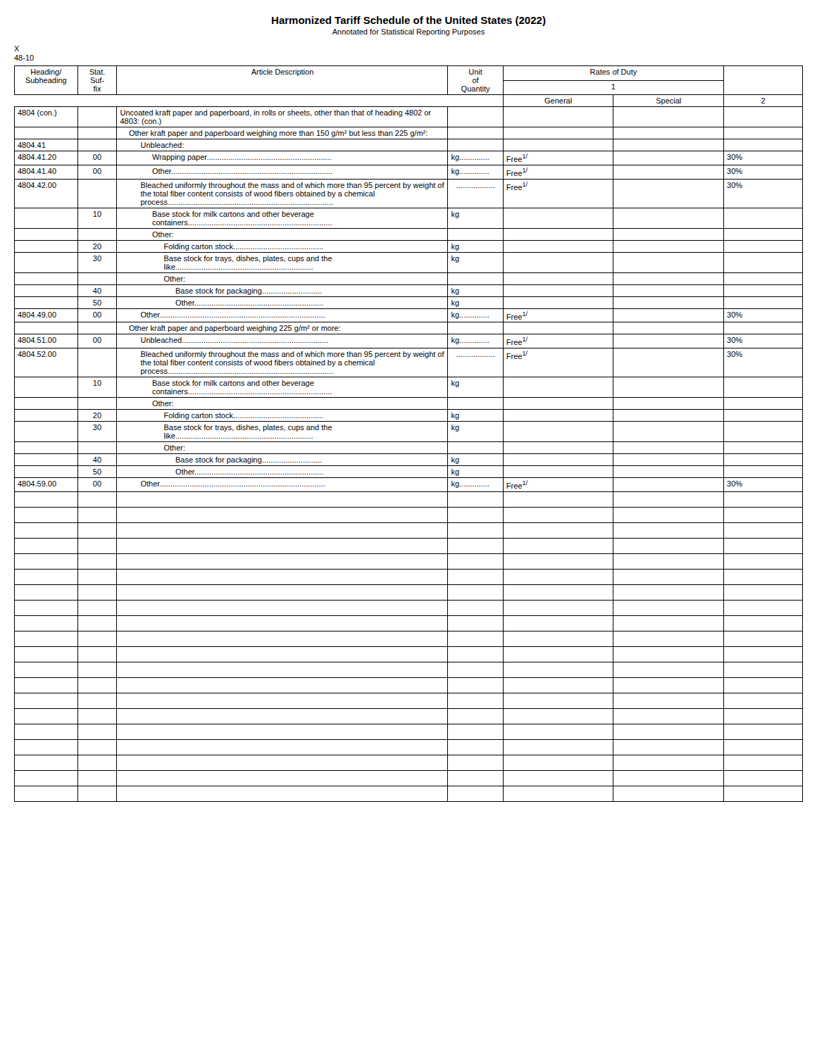Harmonized Tariff Schedule of the United States (2022)
Annotated for Statistical Reporting Purposes
X
48-10
| Heading/ Subheading | Stat. Suf- fix | Article Description | Unit of Quantity | Rates of Duty | |
| --- | --- | --- | --- | --- | --- |
| 1 |
| | | General | Special | 2 |
| 4804 (con.) | | Uncoated kraft paper and paperboard, in rolls or sheets, other than that of heading 4802 or 4803: (con.) | | | | |
| | | Other kraft paper and paperboard weighing more than 150 g/m² but less than 225 g/m²: | | | | |
| 4804.41 | | Unbleached: | | | | |
| 4804.41.20 | 00 | Wrapping paper.......................................................... | kg.............. | Free 1/ | | 30% |
| 4804.41.40 | 00 | Other........................................................................... | kg.............. | Free 1/ | | 30% |
| 4804.42.00 | | Bleached uniformly throughout the mass and of which more than 95 percent by weight of the total fiber content consists of wood fibers obtained by a chemical process............................................................................. | .................. | Free 1/ | | 30% |
| | 10 | Base stock for milk cartons and other beverage containers................................................................... | kg | | | |
| | | Other: | | | | |
| | 20 | Folding carton stock.......................................... | kg | | | |
| | 30 | Base stock for trays, dishes, plates, cups and the like................................................................ | kg | | | |
| | | Other: | | | | |
| | 40 | Base stock for packaging............................ | kg | | | |
| | 50 | Other............................................................ | kg | | | |
| 4804.49.00 | 00 | Other............................................................................. | kg.............. | Free 1/ | | 30% |
| | | Other kraft paper and paperboard weighing 225 g/m² or more: | | | | |
| 4804.51.00 | 00 | Unbleached.................................................................... | kg.............. | Free 1/ | | 30% |
| 4804.52.00 | | Bleached uniformly throughout the mass and of which more than 95 percent by weight of the total fiber content consists of wood fibers obtained by a chemical process............................................................................. | .................. | Free 1/ | | 30% |
| | 10 | Base stock for milk cartons and other beverage containers................................................................... | kg | | | |
| | | Other: | | | | |
| | 20 | Folding carton stock.......................................... | kg | | | |
| | 30 | Base stock for trays, dishes, plates, cups and the like................................................................ | kg | | | |
| | | Other: | | | | |
| | 40 | Base stock for packaging............................ | kg | | | |
| | 50 | Other............................................................ | kg | | | |
| 4804.59.00 | 00 | Other............................................................................. | kg.............. | Free 1/ | | 30% |